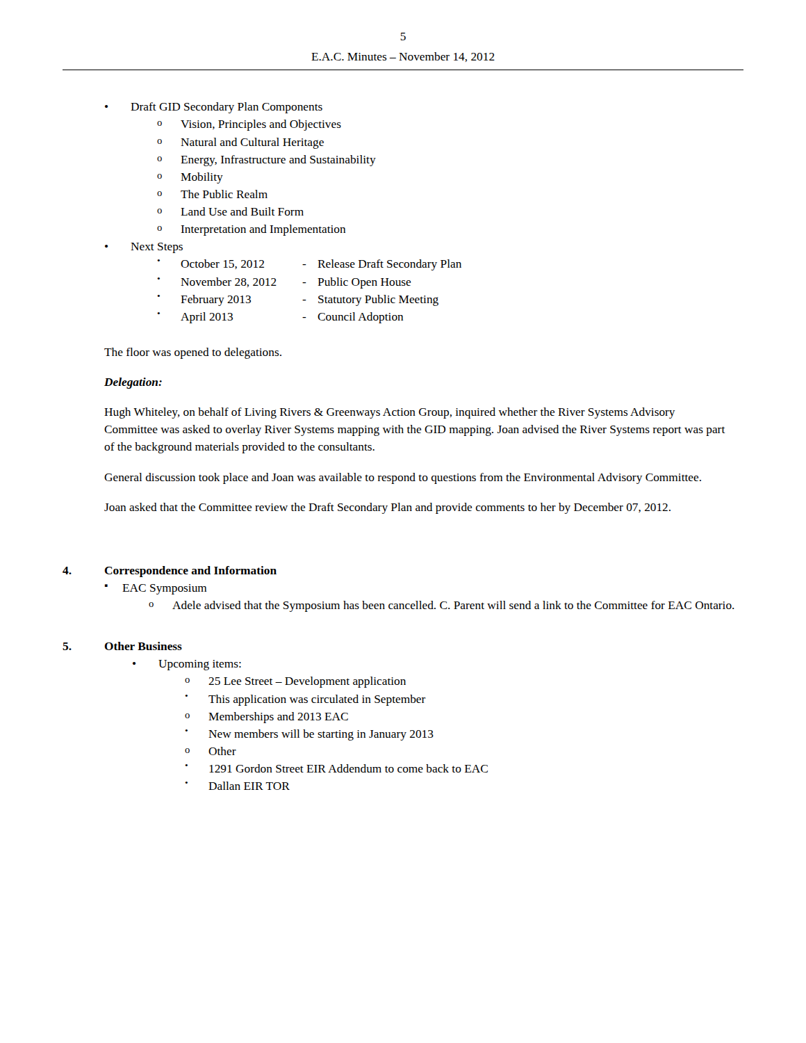5
E.A.C. Minutes – November 14, 2012
Draft GID Secondary Plan Components
Vision, Principles and Objectives
Natural and Cultural Heritage
Energy, Infrastructure and Sustainability
Mobility
The Public Realm
Land Use and Built Form
Interpretation and Implementation
Next Steps
October 15, 2012-Release Draft Secondary Plan
November 28, 2012-Public Open House
February 2013-Statutory Public Meeting
April 2013-Council Adoption
The floor was opened to delegations.
Delegation:
Hugh Whiteley, on behalf of Living Rivers & Greenways Action Group, inquired whether the River Systems Advisory Committee was asked to overlay River Systems mapping with the GID mapping. Joan advised the River Systems report was part of the background materials provided to the consultants.
General discussion took place and Joan was available to respond to questions from the Environmental Advisory Committee.
Joan asked that the Committee review the Draft Secondary Plan and provide comments to her by December 07, 2012.
4.
Correspondence and Information
EAC Symposium
Adele advised that the Symposium has been cancelled. C. Parent will send a link to the Committee for EAC Ontario.
5.
Other Business
Upcoming items:
25 Lee Street – Development application
This application was circulated in September
Memberships and 2013 EAC
New members will be starting in January 2013
Other
1291 Gordon Street EIR Addendum to come back to EAC
Dallan EIR TOR